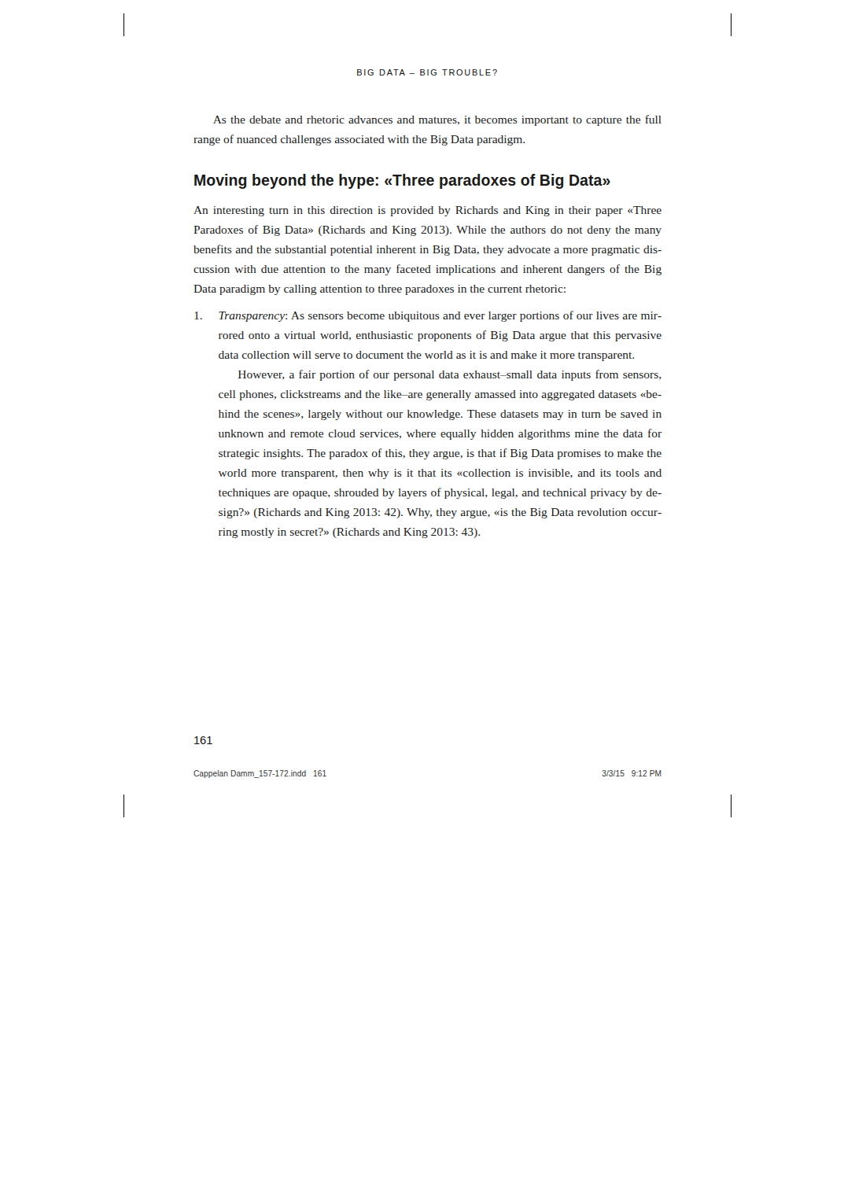Big Data – Big Trouble?
As the debate and rhetoric advances and matures, it becomes important to capture the full range of nuanced challenges associated with the Big Data paradigm.
Moving beyond the hype: «Three paradoxes of Big Data»
An interesting turn in this direction is provided by Richards and King in their paper «Three Paradoxes of Big Data» (Richards and King 2013). While the authors do not deny the many benefits and the substantial potential inherent in Big Data, they advocate a more pragmatic discussion with due attention to the many faceted implications and inherent dangers of the Big Data paradigm by calling attention to three paradoxes in the current rhetoric:
Transparency: As sensors become ubiquitous and ever larger portions of our lives are mirrored onto a virtual world, enthusiastic proponents of Big Data argue that this pervasive data collection will serve to document the world as it is and make it more transparent.
However, a fair portion of our personal data exhaust–small data inputs from sensors, cell phones, clickstreams and the like–are generally amassed into aggregated datasets «behind the scenes», largely without our knowledge. These datasets may in turn be saved in unknown and remote cloud services, where equally hidden algorithms mine the data for strategic insights. The paradox of this, they argue, is that if Big Data promises to make the world more transparent, then why is it that its «collection is invisible, and its tools and techniques are opaque, shrouded by layers of physical, legal, and technical privacy by design?» (Richards and King 2013: 42). Why, they argue, «is the Big Data revolution occurring mostly in secret?» (Richards and King 2013: 43).
161
Cappelan Damm_157-172.indd 161 3/3/15 9:12 PM